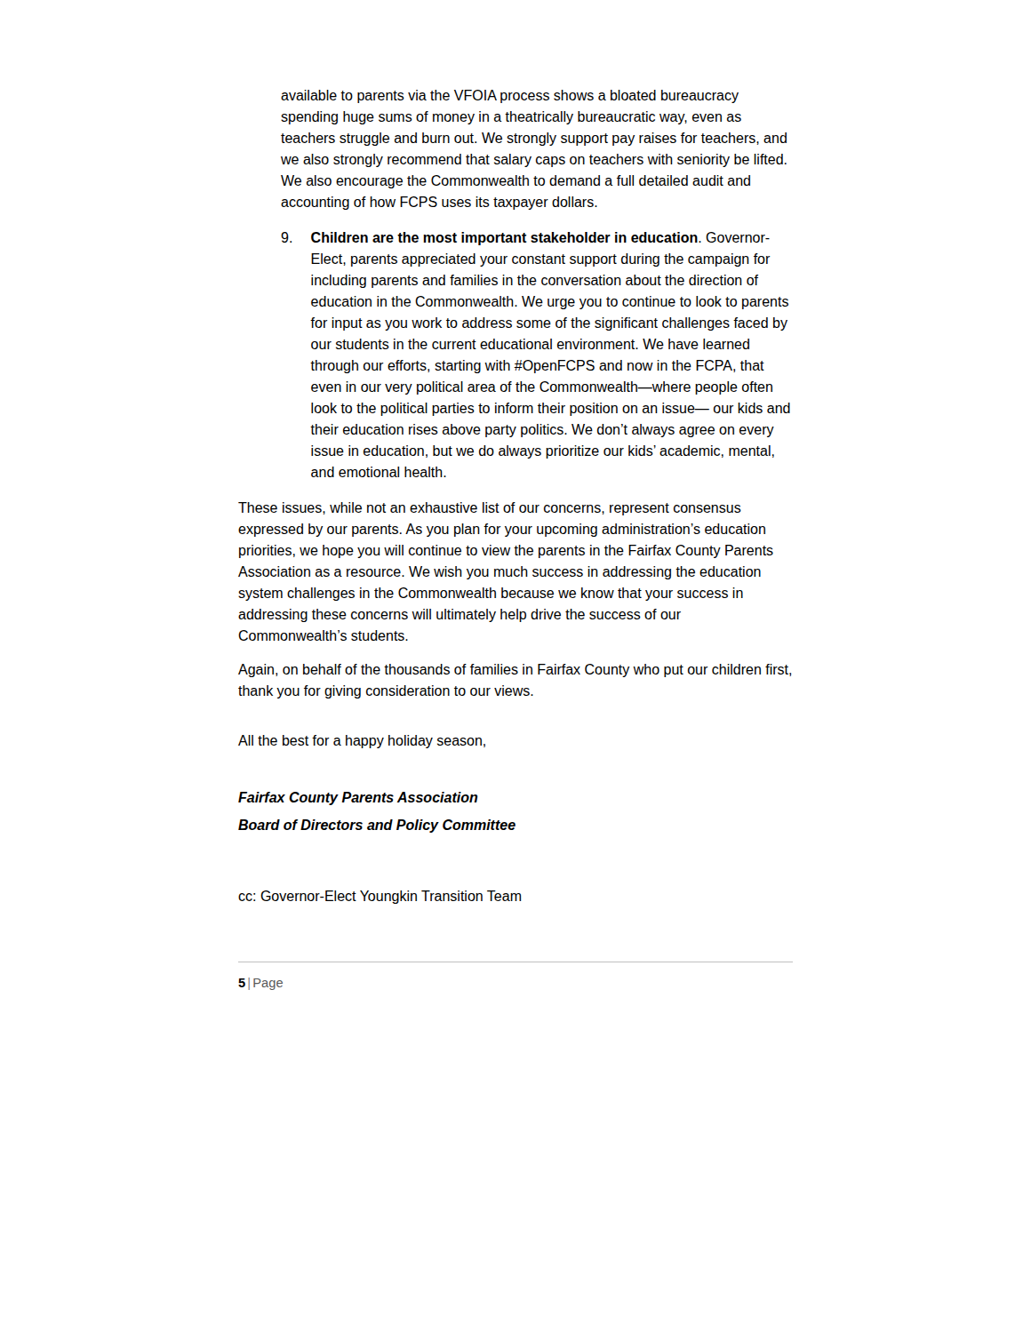available to parents via the VFOIA process shows a bloated bureaucracy spending huge sums of money in a theatrically bureaucratic way, even as teachers struggle and burn out. We strongly support pay raises for teachers, and we also strongly recommend that salary caps on teachers with seniority be lifted. We also encourage the Commonwealth to demand a full detailed audit and accounting of how FCPS uses its taxpayer dollars.
9. Children are the most important stakeholder in education. Governor-Elect, parents appreciated your constant support during the campaign for including parents and families in the conversation about the direction of education in the Commonwealth. We urge you to continue to look to parents for input as you work to address some of the significant challenges faced by our students in the current educational environment. We have learned through our efforts, starting with #OpenFCPS and now in the FCPA, that even in our very political area of the Commonwealth—where people often look to the political parties to inform their position on an issue— our kids and their education rises above party politics. We don’t always agree on every issue in education, but we do always prioritize our kids’ academic, mental, and emotional health.
These issues, while not an exhaustive list of our concerns, represent consensus expressed by our parents. As you plan for your upcoming administration’s education priorities, we hope you will continue to view the parents in the Fairfax County Parents Association as a resource. We wish you much success in addressing the education system challenges in the Commonwealth because we know that your success in addressing these concerns will ultimately help drive the success of our Commonwealth’s students.
Again, on behalf of the thousands of families in Fairfax County who put our children first, thank you for giving consideration to our views.
All the best for a happy holiday season,
Fairfax County Parents Association
Board of Directors and Policy Committee
cc: Governor-Elect Youngkin Transition Team
5|Page